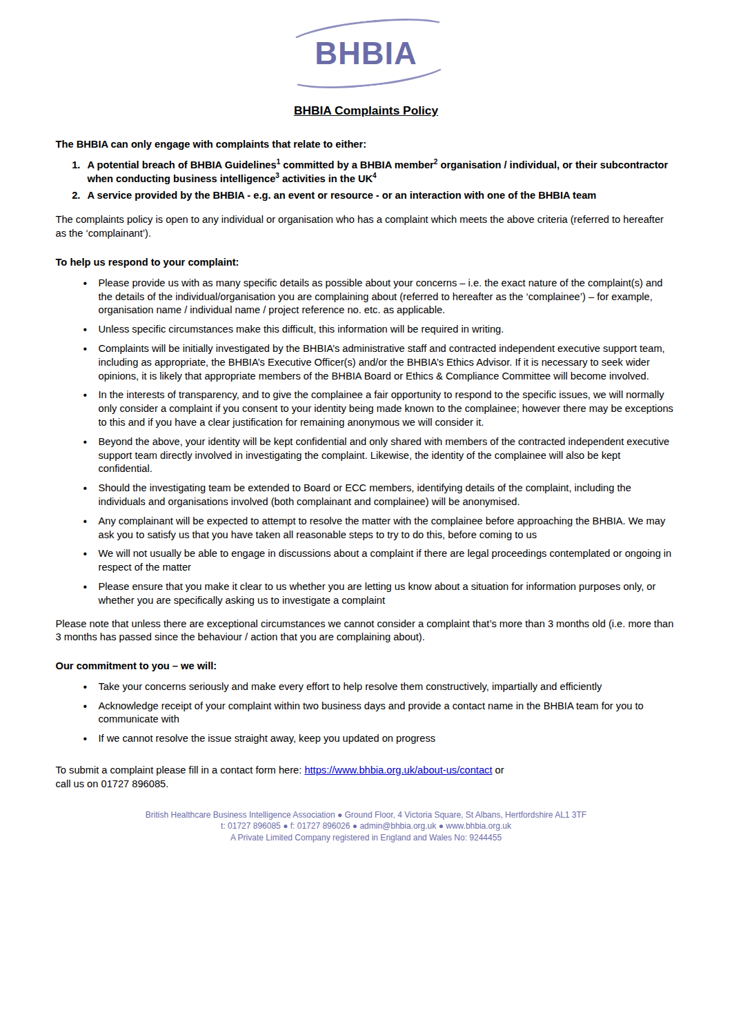BHBIA
BHBIA Complaints Policy
The BHBIA can only engage with complaints that relate to either:
A potential breach of BHBIA Guidelines1 committed by a BHBIA member2 organisation / individual, or their subcontractor when conducting business intelligence3 activities in the UK4
A service provided by the BHBIA - e.g. an event or resource - or an interaction with one of the BHBIA team
The complaints policy is open to any individual or organisation who has a complaint which meets the above criteria (referred to hereafter as the ‘complainant’).
To help us respond to your complaint:
Please provide us with as many specific details as possible about your concerns – i.e. the exact nature of the complaint(s) and the details of the individual/organisation you are complaining about (referred to hereafter as the ‘complainee’) – for example, organisation name / individual name / project reference no. etc. as applicable.
Unless specific circumstances make this difficult, this information will be required in writing.
Complaints will be initially investigated by the BHBIA’s administrative staff and contracted independent executive support team, including as appropriate, the BHBIA’s Executive Officer(s) and/or the BHBIA’s Ethics Advisor. If it is necessary to seek wider opinions, it is likely that appropriate members of the BHBIA Board or Ethics & Compliance Committee will become involved.
In the interests of transparency, and to give the complainee a fair opportunity to respond to the specific issues, we will normally only consider a complaint if you consent to your identity being made known to the complainee; however there may be exceptions to this and if you have a clear justification for remaining anonymous we will consider it.
Beyond the above, your identity will be kept confidential and only shared with members of the contracted independent executive support team directly involved in investigating the complaint. Likewise, the identity of the complainee will also be kept confidential.
Should the investigating team be extended to Board or ECC members, identifying details of the complaint, including the individuals and organisations involved (both complainant and complainee) will be anonymised.
Any complainant will be expected to attempt to resolve the matter with the complainee before approaching the BHBIA. We may ask you to satisfy us that you have taken all reasonable steps to try to do this, before coming to us
We will not usually be able to engage in discussions about a complaint if there are legal proceedings contemplated or ongoing in respect of the matter
Please ensure that you make it clear to us whether you are letting us know about a situation for information purposes only, or whether you are specifically asking us to investigate a complaint
Please note that unless there are exceptional circumstances we cannot consider a complaint that’s more than 3 months old (i.e. more than 3 months has passed since the behaviour / action that you are complaining about).
Our commitment to you – we will:
Take your concerns seriously and make every effort to help resolve them constructively, impartially and efficiently
Acknowledge receipt of your complaint within two business days and provide a contact name in the BHBIA team for you to communicate with
If we cannot resolve the issue straight away, keep you updated on progress
To submit a complaint please fill in a contact form here: https://www.bhbia.org.uk/about-us/contact or
call us on 01727 896085.
British Healthcare Business Intelligence Association ● Ground Floor, 4 Victoria Square, St Albans, Hertfordshire AL1 3TF
t: 01727 896085 ● f: 01727 896026 ● admin@bhbia.org.uk ● www.bhbia.org.uk
A Private Limited Company registered in England and Wales No: 9244455